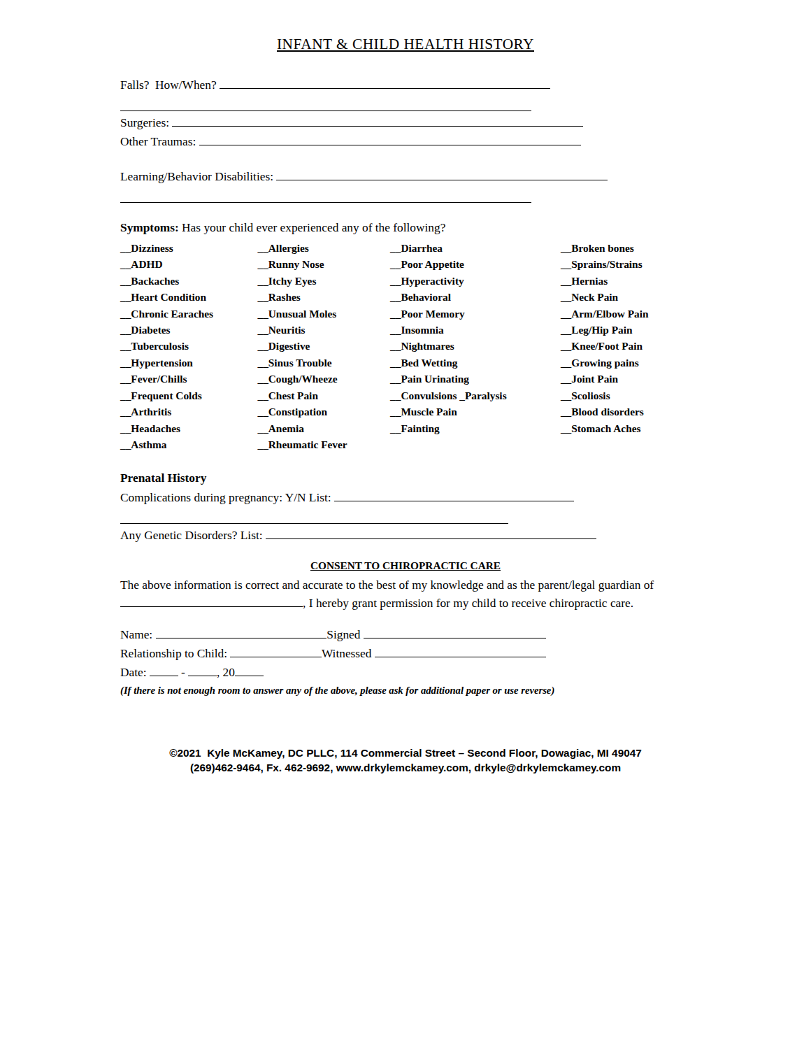INFANT & CHILD HEALTH HISTORY
Falls? How/When?
Surgeries:
Other Traumas:
Learning/Behavior Disabilities:
Symptoms: Has your child ever experienced any of the following?
| __Dizziness | __Allergies | __Diarrhea | __Broken bones |
| __ADHD | __Runny Nose | __Poor Appetite | __Sprains/Strains |
| __Backaches | __Itchy Eyes | __Hyperactivity | __Hernias |
| __Heart Condition | __Rashes | __Behavioral | __Neck Pain |
| __Chronic Earaches | __Unusual Moles | __Poor Memory | __Arm/Elbow Pain |
| __Diabetes | __Neuritis | __Insomnia | __Leg/Hip Pain |
| __Tuberculosis | __Digestive | __Nightmares | __Knee/Foot Pain |
| __Hypertension | __Sinus Trouble | __Bed Wetting | __Growing pains |
| __Fever/Chills | __Cough/Wheeze | __Pain Urinating | __Joint Pain |
| __Frequent Colds | __Chest Pain | __Convulsions _Paralysis | __Scoliosis |
| __Arthritis | __Constipation | __Muscle Pain | __Blood disorders |
| __Headaches | __Anemia | __Fainting | __Stomach Aches |
| __Asthma | __Rheumatic Fever | | |
Prenatal History
Complications during pregnancy: Y/N List:
Any Genetic Disorders? List:
CONSENT TO CHIROPRACTIC CARE
The above information is correct and accurate to the best of my knowledge and as the parent/legal guardian of , I hereby grant permission for my child to receive chiropractic care.
Name: Signed
Relationship to Child: Witnessed
Date: - , 20
(If there is not enough room to answer any of the above, please ask for additional paper or use reverse)
©2021 Kyle McKamey, DC PLLC, 114 Commercial Street – Second Floor, Dowagiac, MI 49047
(269)462-9464, Fx. 462-9692, www.drkylemckamey.com, drkyle@drkylemckamey.com